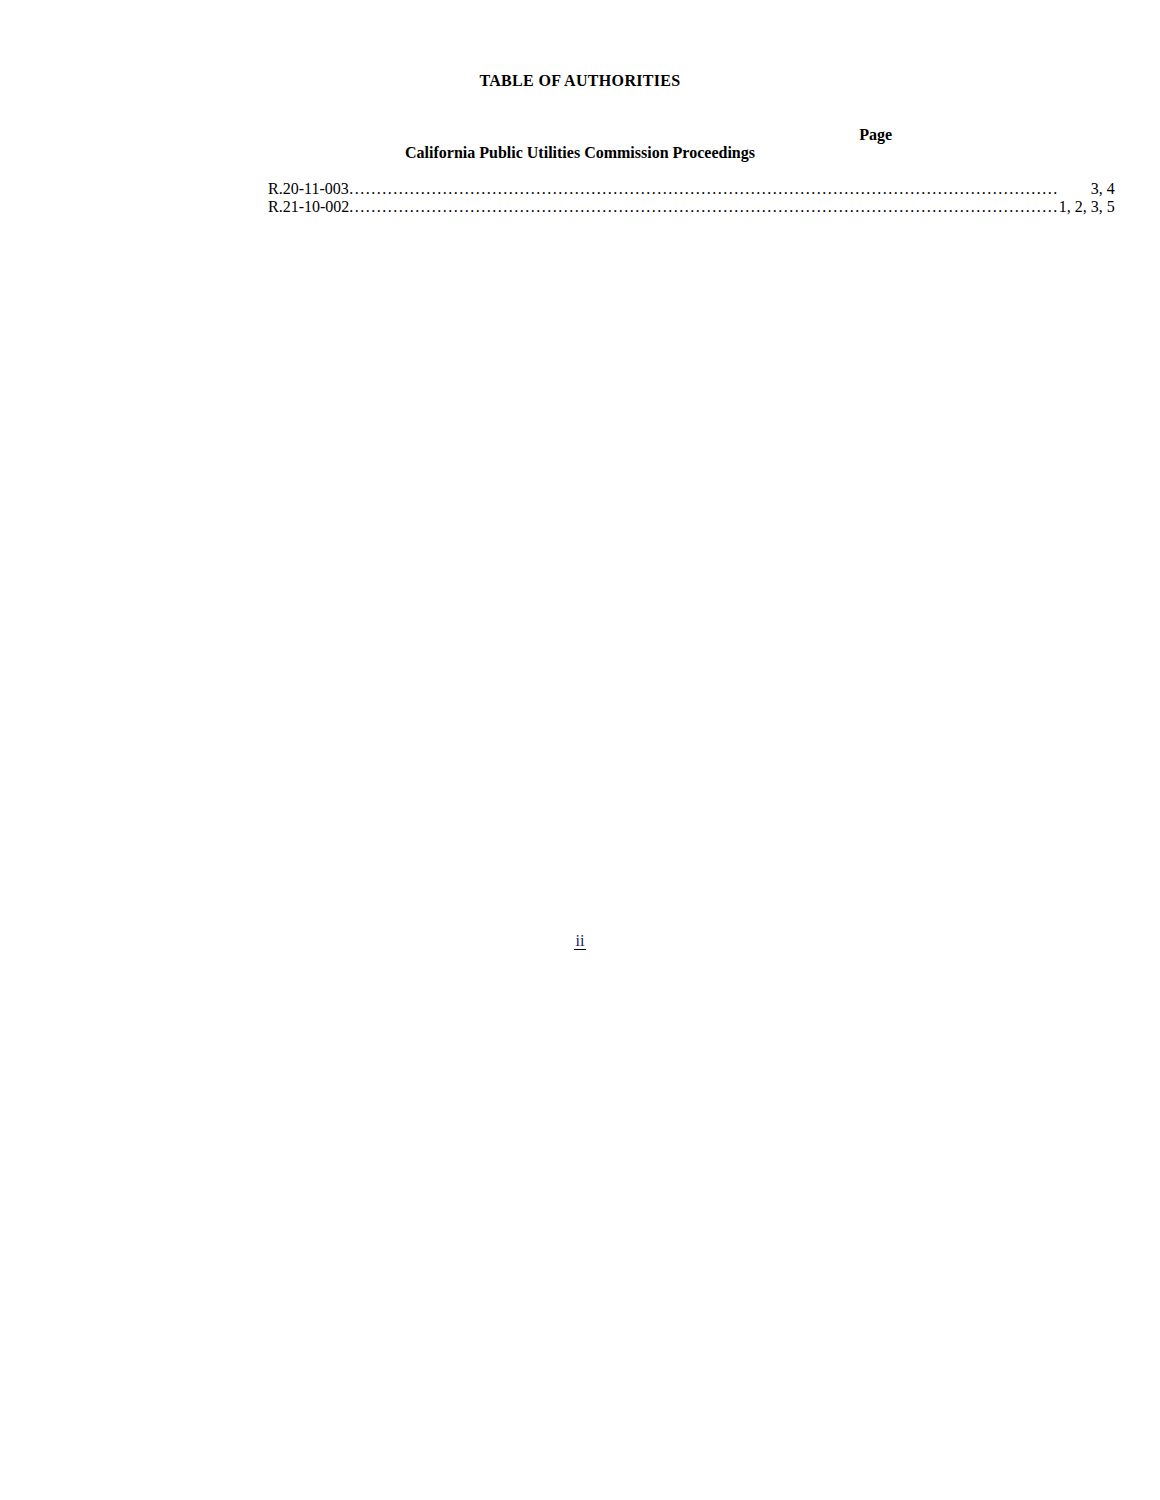TABLE OF AUTHORITIES
Page
California Public Utilities Commission Proceedings
| R.20-11-003 | ................................................................................................................................. | 3, 4 |
| R.21-10-002 | ................................................................................................................................. | 1, 2, 3, 5 |
ii